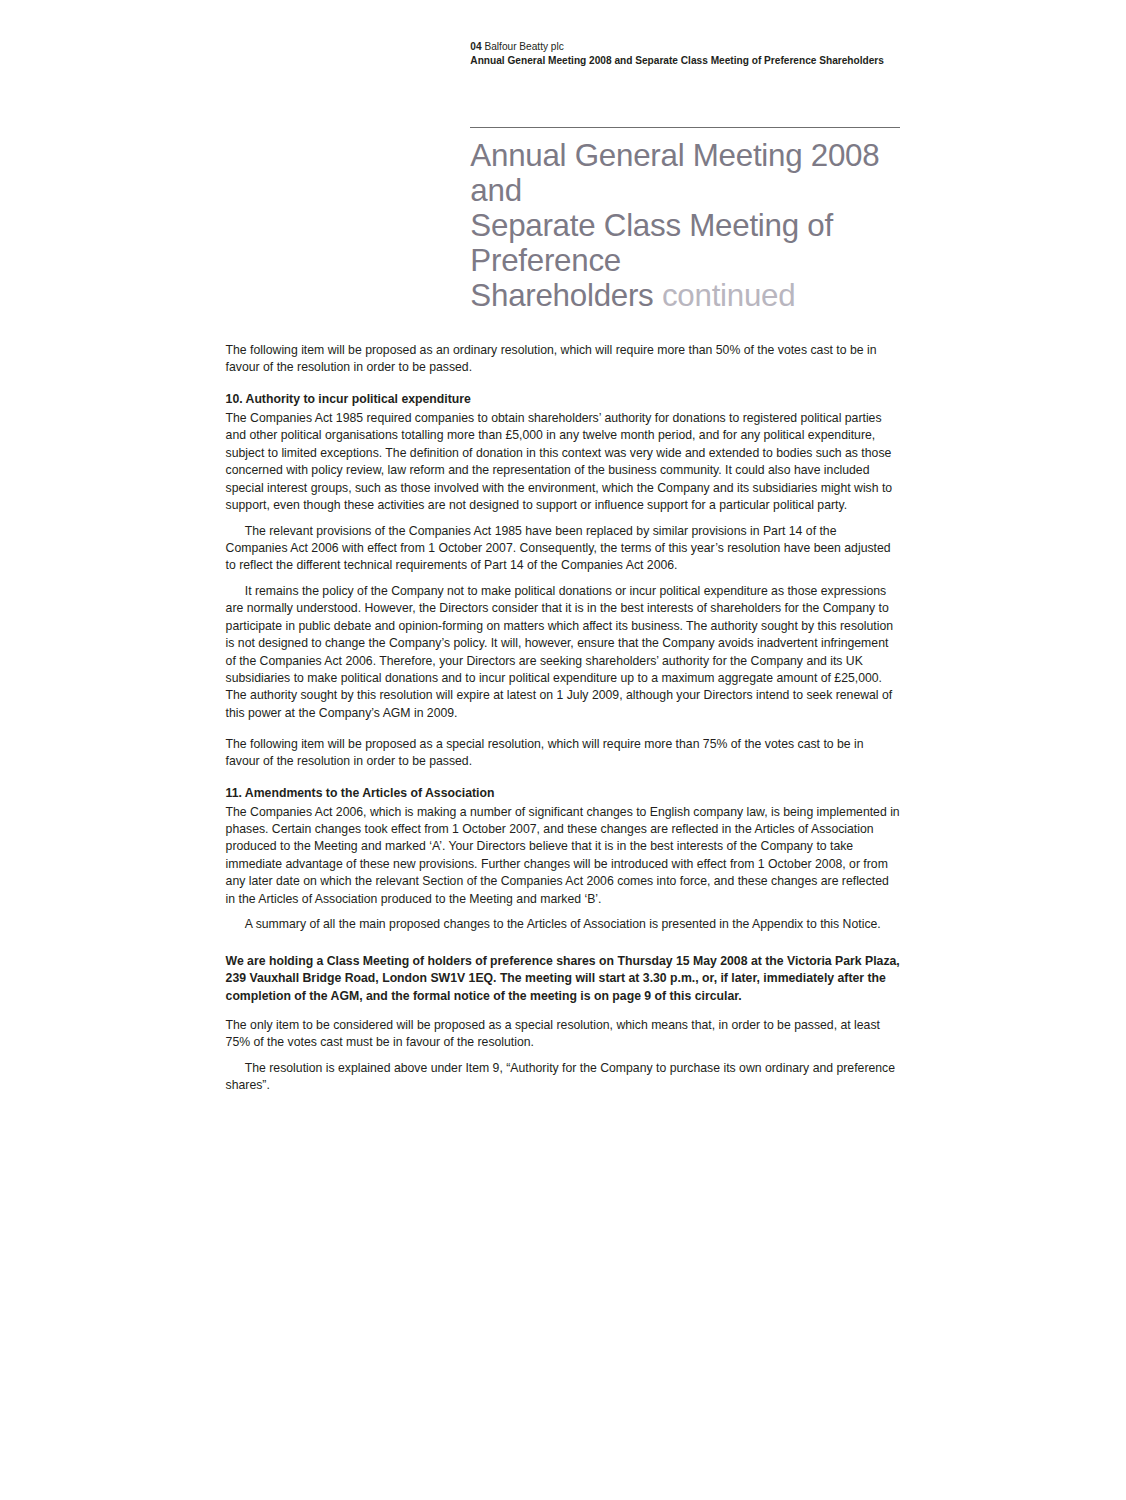04 Balfour Beatty plc
Annual General Meeting 2008 and Separate Class Meeting of Preference Shareholders
Annual General Meeting 2008 and
Separate Class Meeting of Preference
Shareholders continued
The following item will be proposed as an ordinary resolution, which will require more than 50% of the votes cast to be in favour of the resolution in order to be passed.
10. Authority to incur political expenditure
The Companies Act 1985 required companies to obtain shareholders’ authority for donations to registered political parties and other political organisations totalling more than £5,000 in any twelve month period, and for any political expenditure, subject to limited exceptions. The definition of donation in this context was very wide and extended to bodies such as those concerned with policy review, law reform and the representation of the business community. It could also have included special interest groups, such as those involved with the environment, which the Company and its subsidiaries might wish to support, even though these activities are not designed to support or influence support for a particular political party.
The relevant provisions of the Companies Act 1985 have been replaced by similar provisions in Part 14 of the Companies Act 2006 with effect from 1 October 2007. Consequently, the terms of this year’s resolution have been adjusted to reflect the different technical requirements of Part 14 of the Companies Act 2006.
It remains the policy of the Company not to make political donations or incur political expenditure as those expressions are normally understood. However, the Directors consider that it is in the best interests of shareholders for the Company to participate in public debate and opinion-forming on matters which affect its business. The authority sought by this resolution is not designed to change the Company’s policy. It will, however, ensure that the Company avoids inadvertent infringement of the Companies Act 2006. Therefore, your Directors are seeking shareholders’ authority for the Company and its UK subsidiaries to make political donations and to incur political expenditure up to a maximum aggregate amount of £25,000. The authority sought by this resolution will expire at latest on 1 July 2009, although your Directors intend to seek renewal of this power at the Company’s AGM in 2009.
The following item will be proposed as a special resolution, which will require more than 75% of the votes cast to be in favour of the resolution in order to be passed.
11. Amendments to the Articles of Association
The Companies Act 2006, which is making a number of significant changes to English company law, is being implemented in phases. Certain changes took effect from 1 October 2007, and these changes are reflected in the Articles of Association produced to the Meeting and marked ‘A’. Your Directors believe that it is in the best interests of the Company to take immediate advantage of these new provisions. Further changes will be introduced with effect from 1 October 2008, or from any later date on which the relevant Section of the Companies Act 2006 comes into force, and these changes are reflected in the Articles of Association produced to the Meeting and marked ‘B’.
A summary of all the main proposed changes to the Articles of Association is presented in the Appendix to this Notice.
We are holding a Class Meeting of holders of preference shares on Thursday 15 May 2008 at the Victoria Park Plaza, 239 Vauxhall Bridge Road, London SW1V 1EQ. The meeting will start at 3.30 p.m., or, if later, immediately after the completion of the AGM, and the formal notice of the meeting is on page 9 of this circular.
The only item to be considered will be proposed as a special resolution, which means that, in order to be passed, at least 75% of the votes cast must be in favour of the resolution.
The resolution is explained above under Item 9, “Authority for the Company to purchase its own ordinary and preference shares”.